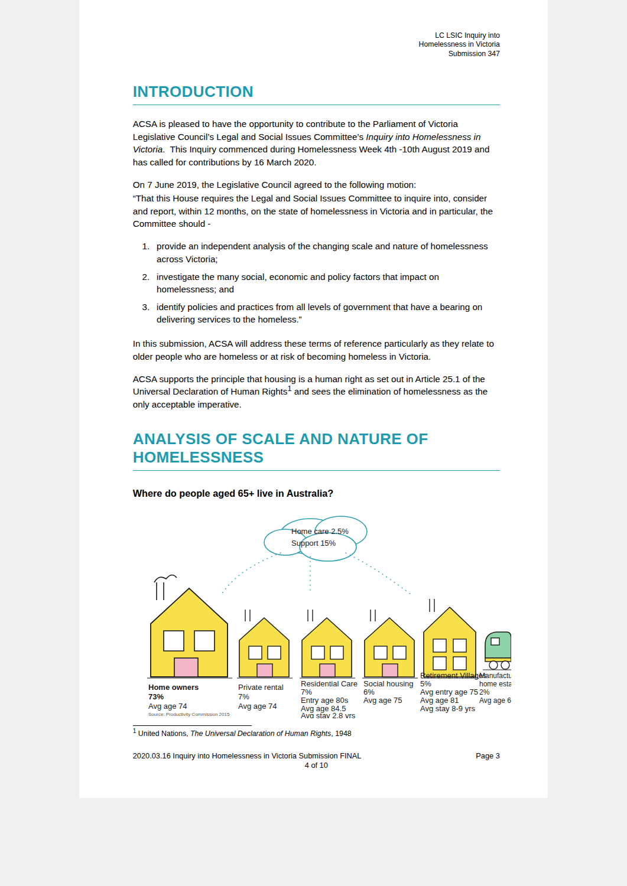LC LSIC Inquiry into
Homelessness in Victoria
Submission 347
Introduction
ACSA is pleased to have the opportunity to contribute to the Parliament of Victoria Legislative Council’s Legal and Social Issues Committee’s Inquiry into Homelessness in Victoria. This Inquiry commenced during Homelessness Week 4th -10th August 2019 and has called for contributions by 16 March 2020.
On 7 June 2019, the Legislative Council agreed to the following motion:
“That this House requires the Legal and Social Issues Committee to inquire into, consider and report, within 12 months, on the state of homelessness in Victoria and in particular, the Committee should -
provide an independent analysis of the changing scale and nature of homelessness across Victoria;
investigate the many social, economic and policy factors that impact on homelessness; and
identify policies and practices from all levels of government that have a bearing on delivering services to the homeless.”
In this submission, ACSA will address these terms of reference particularly as they relate to older people who are homeless or at risk of becoming homeless in Victoria.
ACSA supports the principle that housing is a human right as set out in Article 25.1 of the Universal Declaration of Human Rights1 and sees the elimination of homelessness as the only acceptable imperative.
Analysis of scale and nature of homelessness
Where do people aged 65+ live in Australia?
Where do people aged 65+ live in Australia Hand-drawn style houses of decreasing size with labels for home owners, private rental, residential care, social housing, retirement villages and manufactured home estates, with a cloud above showing home care and support percentages. Home care 2.5% Support 15% Home owners 73% Avg age 74 Source: Productivity Commission 2015 Private rental 7% Avg age 74 Residential Care 7% Entry age 80s Avg age 84.5 Avg stay 2.8 yrs Social housing 6% Avg age 75 Retirement Villages 5% Avg entry age 75 Avg age 81 Avg stay 8-9 yrs Manufactured home estates 2% Avg age 67
1 United Nations, The Universal Declaration of Human Rights, 1948
2020.03.16 Inquiry into Homelessness in Victoria Submission FINAL Page 3
4 of 10